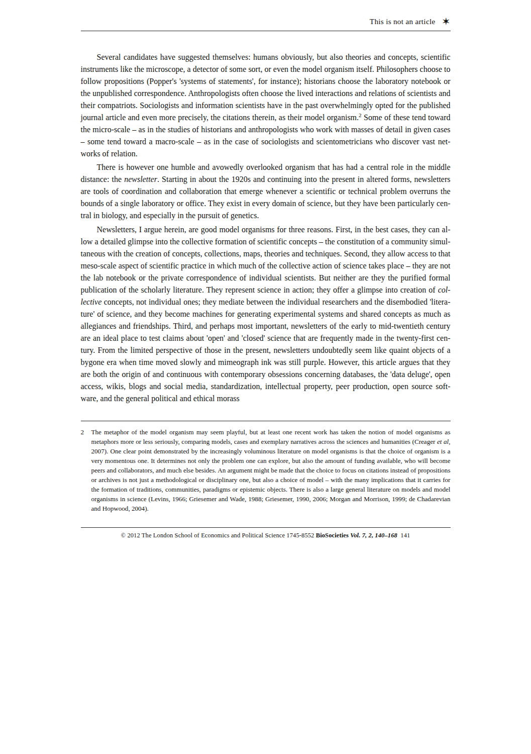This is not an article ✶
Several candidates have suggested themselves: humans obviously, but also theories and concepts, scientific instruments like the microscope, a detector of some sort, or even the model organism itself. Philosophers choose to follow propositions (Popper's 'systems of statements', for instance); historians choose the laboratory notebook or the unpublished correspondence. Anthropologists often choose the lived interactions and relations of scientists and their compatriots. Sociologists and information scientists have in the past overwhelmingly opted for the published journal article and even more precisely, the citations therein, as their model organism.2 Some of these tend toward the micro-scale – as in the studies of historians and anthropologists who work with masses of detail in given cases – some tend toward a macro-scale – as in the case of sociologists and scientometricians who discover vast networks of relation.
There is however one humble and avowedly overlooked organism that has had a central role in the middle distance: the newsletter. Starting in about the 1920s and continuing into the present in altered forms, newsletters are tools of coordination and collaboration that emerge whenever a scientific or technical problem overruns the bounds of a single laboratory or office. They exist in every domain of science, but they have been particularly central in biology, and especially in the pursuit of genetics.
Newsletters, I argue herein, are good model organisms for three reasons. First, in the best cases, they can allow a detailed glimpse into the collective formation of scientific concepts – the constitution of a community simultaneous with the creation of concepts, collections, maps, theories and techniques. Second, they allow access to that meso-scale aspect of scientific practice in which much of the collective action of science takes place – they are not the lab notebook or the private correspondence of individual scientists. But neither are they the purified formal publication of the scholarly literature. They represent science in action; they offer a glimpse into creation of collective concepts, not individual ones; they mediate between the individual researchers and the disembodied 'literature' of science, and they become machines for generating experimental systems and shared concepts as much as allegiances and friendships. Third, and perhaps most important, newsletters of the early to mid-twentieth century are an ideal place to test claims about 'open' and 'closed' science that are frequently made in the twenty-first century. From the limited perspective of those in the present, newsletters undoubtedly seem like quaint objects of a bygone era when time moved slowly and mimeograph ink was still purple. However, this article argues that they are both the origin of and continuous with contemporary obsessions concerning databases, the 'data deluge', open access, wikis, blogs and social media, standardization, intellectual property, peer production, open source software, and the general political and ethical morass
2 The metaphor of the model organism may seem playful, but at least one recent work has taken the notion of model organisms as metaphors more or less seriously, comparing models, cases and exemplary narratives across the sciences and humanities (Creager et al, 2007). One clear point demonstrated by the increasingly voluminous literature on model organisms is that the choice of organism is a very momentous one. It determines not only the problem one can explore, but also the amount of funding available, who will become peers and collaborators, and much else besides. An argument might be made that the choice to focus on citations instead of propositions or archives is not just a methodological or disciplinary one, but also a choice of model – with the many implications that it carries for the formation of traditions, communities, paradigms or epistemic objects. There is also a large general literature on models and model organisms in science (Levins, 1966; Griesemer and Wade, 1988; Griesemer, 1990, 2006; Morgan and Morrison, 1999; de Chadarevian and Hopwood, 2004).
© 2012 The London School of Economics and Political Science 1745-8552 BioSocieties Vol. 7, 2, 140–168 141